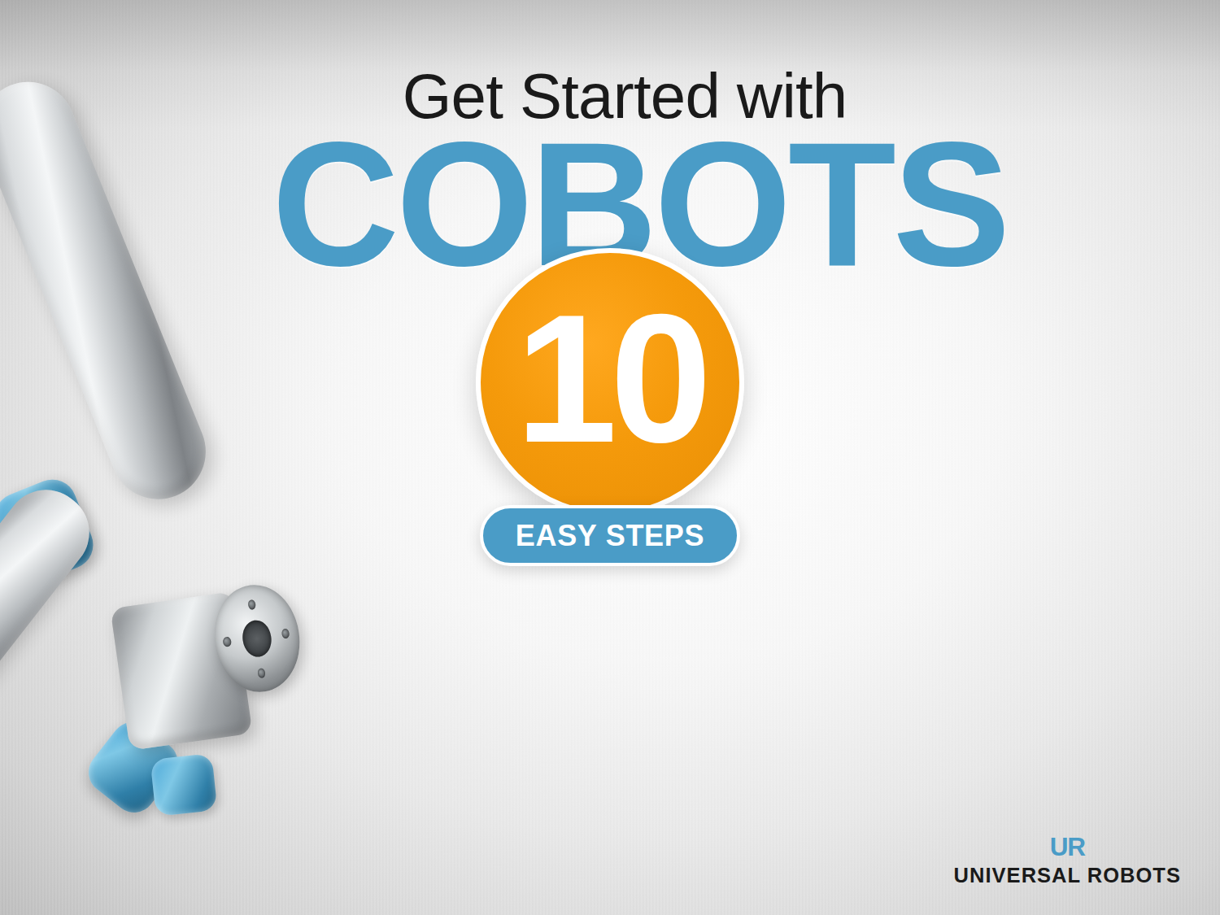Get Started with
COBOTS
10
EASY STEPS
UR
UNIVERSAL ROBOTS